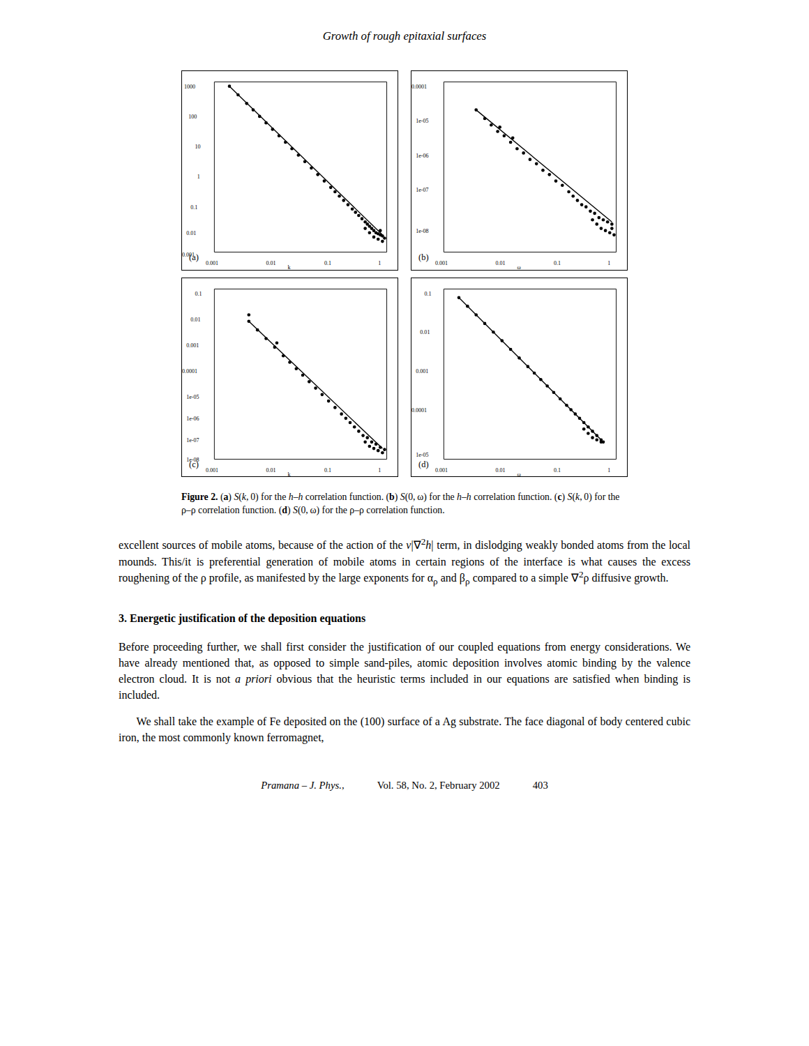Growth of rough epitaxial surfaces
S(k,0) (a) 1000 100 10 1 0.1 0.01 0.001 0.001 0.01 0.1 1 k
S(0,ω) (b) 0.0001 1e-05 1e-06 1e-07 1e-08 0.001 0.01 0.1 1 ω
S(k,0) (c) 0.1 0.01 0.001 0.0001 1e-05 1e-06 1e-07 1e-08 0.001 0.01 0.1 1 k
S(0,ω) (d) 0.1 0.01 0.001 0.0001 1e-05 0.001 0.01 0.1 1 ω
Figure 2. (a) S(k, 0) for the h–h correlation function. (b) S(0, ω) for the h–h correlation function. (c) S(k, 0) for the ρ–ρ correlation function. (d) S(0, ω) for the ρ–ρ correlation function.
excellent sources of mobile atoms, because of the action of the ν|∇2h| term, in dislodging weakly bonded atoms from the local mounds. This/it is preferential generation of mobile atoms in certain regions of the interface is what causes the excess roughening of the ρ profile, as manifested by the large exponents for αρ and βρ compared to a simple ∇2ρ diffusive growth.
3. Energetic justification of the deposition equations
Before proceeding further, we shall first consider the justification of our coupled equations from energy considerations. We have already mentioned that, as opposed to simple sand-piles, atomic deposition involves atomic binding by the valence electron cloud. It is not a priori obvious that the heuristic terms included in our equations are satisfied when binding is included.
We shall take the example of Fe deposited on the (100) surface of a Ag substrate. The face diagonal of body centered cubic iron, the most commonly known ferromagnet,
Pramana – J. Phys., Vol. 58, No. 2, February 2002 403